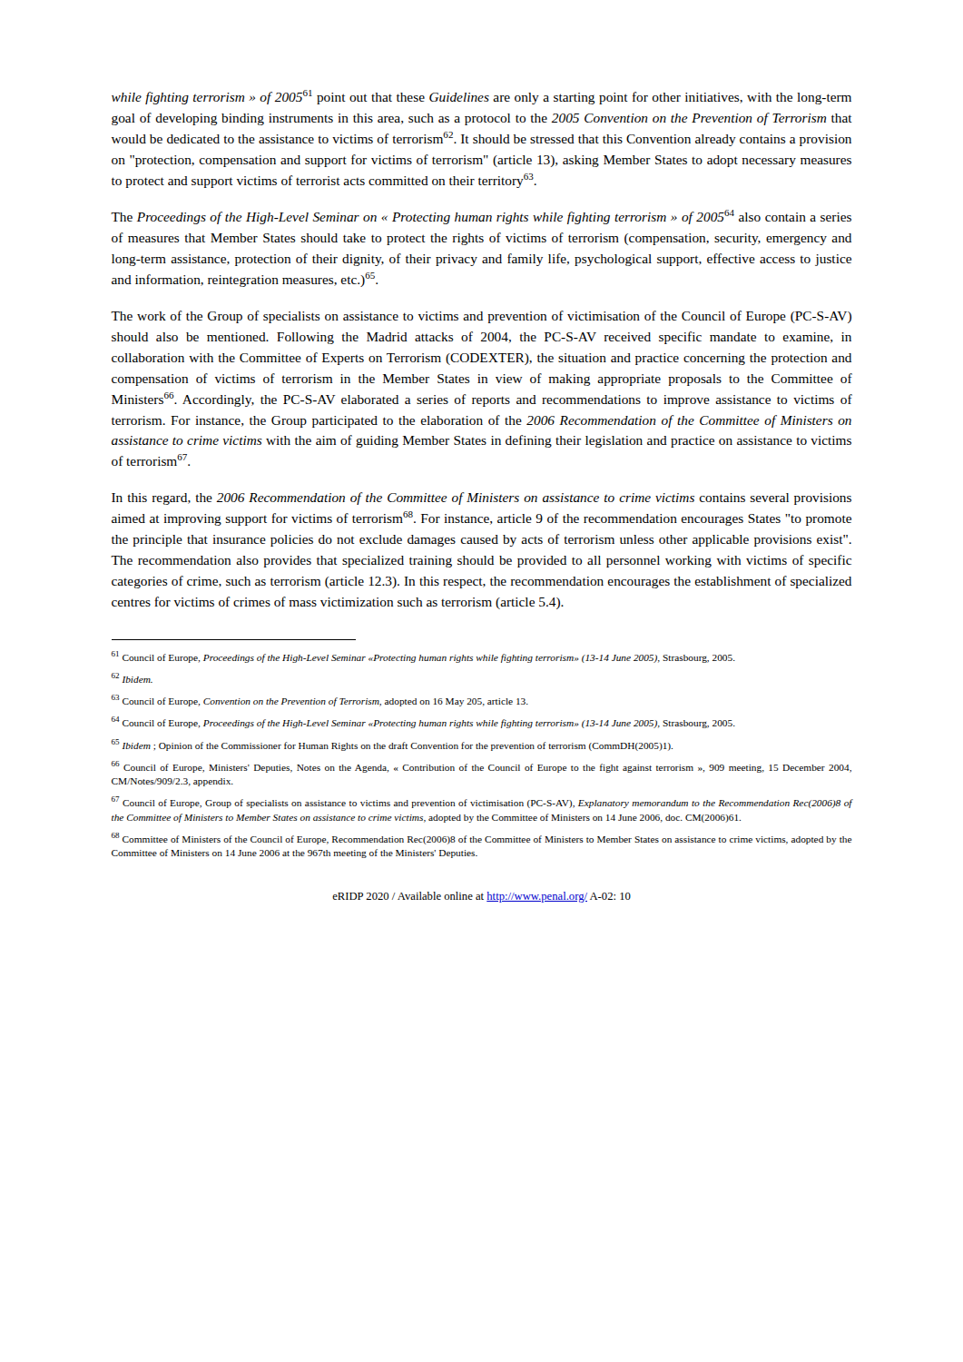while fighting terrorism » of 200561 point out that these Guidelines are only a starting point for other initiatives, with the long-term goal of developing binding instruments in this area, such as a protocol to the 2005 Convention on the Prevention of Terrorism that would be dedicated to the assistance to victims of terrorism62. It should be stressed that this Convention already contains a provision on "protection, compensation and support for victims of terrorism" (article 13), asking Member States to adopt necessary measures to protect and support victims of terrorist acts committed on their territory63.
The Proceedings of the High-Level Seminar on « Protecting human rights while fighting terrorism » of 200564 also contain a series of measures that Member States should take to protect the rights of victims of terrorism (compensation, security, emergency and long-term assistance, protection of their dignity, of their privacy and family life, psychological support, effective access to justice and information, reintegration measures, etc.)65.
The work of the Group of specialists on assistance to victims and prevention of victimisation of the Council of Europe (PC-S-AV) should also be mentioned. Following the Madrid attacks of 2004, the PC-S-AV received specific mandate to examine, in collaboration with the Committee of Experts on Terrorism (CODEXTER), the situation and practice concerning the protection and compensation of victims of terrorism in the Member States in view of making appropriate proposals to the Committee of Ministers66. Accordingly, the PC-S-AV elaborated a series of reports and recommendations to improve assistance to victims of terrorism. For instance, the Group participated to the elaboration of the 2006 Recommendation of the Committee of Ministers on assistance to crime victims with the aim of guiding Member States in defining their legislation and practice on assistance to victims of terrorism67.
In this regard, the 2006 Recommendation of the Committee of Ministers on assistance to crime victims contains several provisions aimed at improving support for victims of terrorism68. For instance, article 9 of the recommendation encourages States "to promote the principle that insurance policies do not exclude damages caused by acts of terrorism unless other applicable provisions exist". The recommendation also provides that specialized training should be provided to all personnel working with victims of specific categories of crime, such as terrorism (article 12.3). In this respect, the recommendation encourages the establishment of specialized centres for victims of crimes of mass victimization such as terrorism (article 5.4).
61 Council of Europe, Proceedings of the High-Level Seminar «Protecting human rights while fighting terrorism» (13-14 June 2005), Strasbourg, 2005.
62 Ibidem.
63 Council of Europe, Convention on the Prevention of Terrorism, adopted on 16 May 205, article 13.
64 Council of Europe, Proceedings of the High-Level Seminar «Protecting human rights while fighting terrorism» (13-14 June 2005), Strasbourg, 2005.
65 Ibidem ; Opinion of the Commissioner for Human Rights on the draft Convention for the prevention of terrorism (CommDH(2005)1).
66 Council of Europe, Ministers' Deputies, Notes on the Agenda, « Contribution of the Council of Europe to the fight against terrorism », 909 meeting, 15 December 2004, CM/Notes/909/2.3, appendix.
67 Council of Europe, Group of specialists on assistance to victims and prevention of victimisation (PC-S-AV), Explanatory memorandum to the Recommendation Rec(2006)8 of the Committee of Ministers to Member States on assistance to crime victims, adopted by the Committee of Ministers on 14 June 2006, doc. CM(2006)61.
68 Committee of Ministers of the Council of Europe, Recommendation Rec(2006)8 of the Committee of Ministers to Member States on assistance to crime victims, adopted by the Committee of Ministers on 14 June 2006 at the 967th meeting of the Ministers' Deputies.
eRIDP 2020 / Available online at http://www.penal.org/ A-02: 10